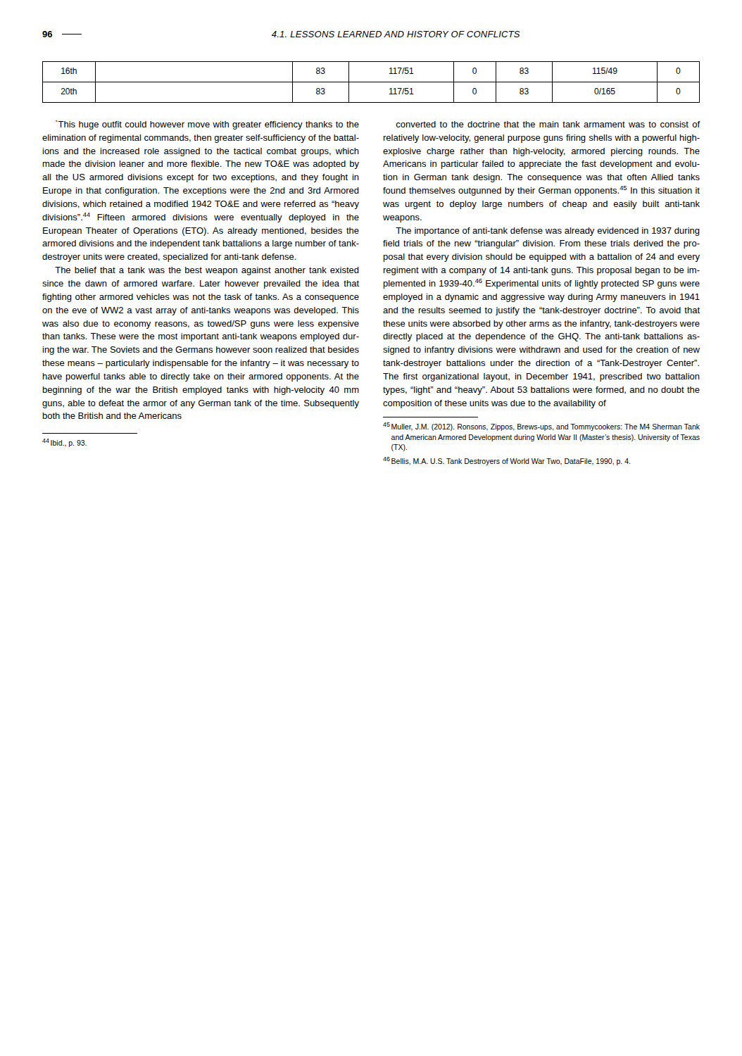96
4.1. LESSONS LEARNED AND HISTORY OF CONFLICTS
| 16th | | 83 | 117/51 | 0 | 83 | 115/49 | 0 |
| 20th | | 83 | 117/51 | 0 | 83 | 0/165 | 0 |
`This huge outfit could however move with greater efficiency thanks to the elimination of regimental commands, then greater self-sufficiency of the battalions and the increased role assigned to the tactical combat groups, which made the division leaner and more flexible. The new TO&E was adopted by all the US armored divisions except for two exceptions, and they fought in Europe in that configuration. The exceptions were the 2nd and 3rd Armored divisions, which retained a modified 1942 TO&E and were referred as “heavy divisions”.44 Fifteen armored divisions were eventually deployed in the European Theater of Operations (ETO). As already mentioned, besides the armored divisions and the independent tank battalions a large number of tank-destroyer units were created, specialized for anti-tank defense.
The belief that a tank was the best weapon against another tank existed since the dawn of armored warfare. Later however prevailed the idea that fighting other armored vehicles was not the task of tanks. As a consequence on the eve of WW2 a vast array of anti-tanks weapons was developed. This was also due to economy reasons, as towed/SP guns were less expensive than tanks. These were the most important anti-tank weapons employed during the war. The Soviets and the Germans however soon realized that besides these means – particularly indispensable for the infantry – it was necessary to have powerful tanks able to directly take on their armored opponents. At the beginning of the war the British employed tanks with high-velocity 40 mm guns, able to defeat the armor of any German tank of the time. Subsequently both the British and the Americans
44 Ibid., p. 93.
converted to the doctrine that the main tank armament was to consist of relatively low-velocity, general purpose guns firing shells with a powerful high-explosive charge rather than high-velocity, armored piercing rounds. The Americans in particular failed to appreciate the fast development and evolution in German tank design. The consequence was that often Allied tanks found themselves outgunned by their German opponents.45 In this situation it was urgent to deploy large numbers of cheap and easily built anti-tank weapons.
The importance of anti-tank defense was already evidenced in 1937 during field trials of the new “triangular” division. From these trials derived the proposal that every division should be equipped with a battalion of 24 and every regiment with a company of 14 anti-tank guns. This proposal began to be implemented in 1939-40.46 Experimental units of lightly protected SP guns were employed in a dynamic and aggressive way during Army maneuvers in 1941 and the results seemed to justify the “tank-destroyer doctrine”. To avoid that these units were absorbed by other arms as the infantry, tank-destroyers were directly placed at the dependence of the GHQ. The anti-tank battalions assigned to infantry divisions were withdrawn and used for the creation of new tank-destroyer battalions under the direction of a “Tank-Destroyer Center”. The first organizational layout, in December 1941, prescribed two battalion types, “light” and “heavy”. About 53 battalions were formed, and no doubt the composition of these units was due to the availability of
45 Muller, J.M. (2012). Ronsons, Zippos, Brews-ups, and Tommycookers: The M4 Sherman Tank and American Armored Development during World War II (Master’s thesis). University of Texas (TX).
46 Bellis, M.A. U.S. Tank Destroyers of World War Two, DataFile, 1990, p. 4.